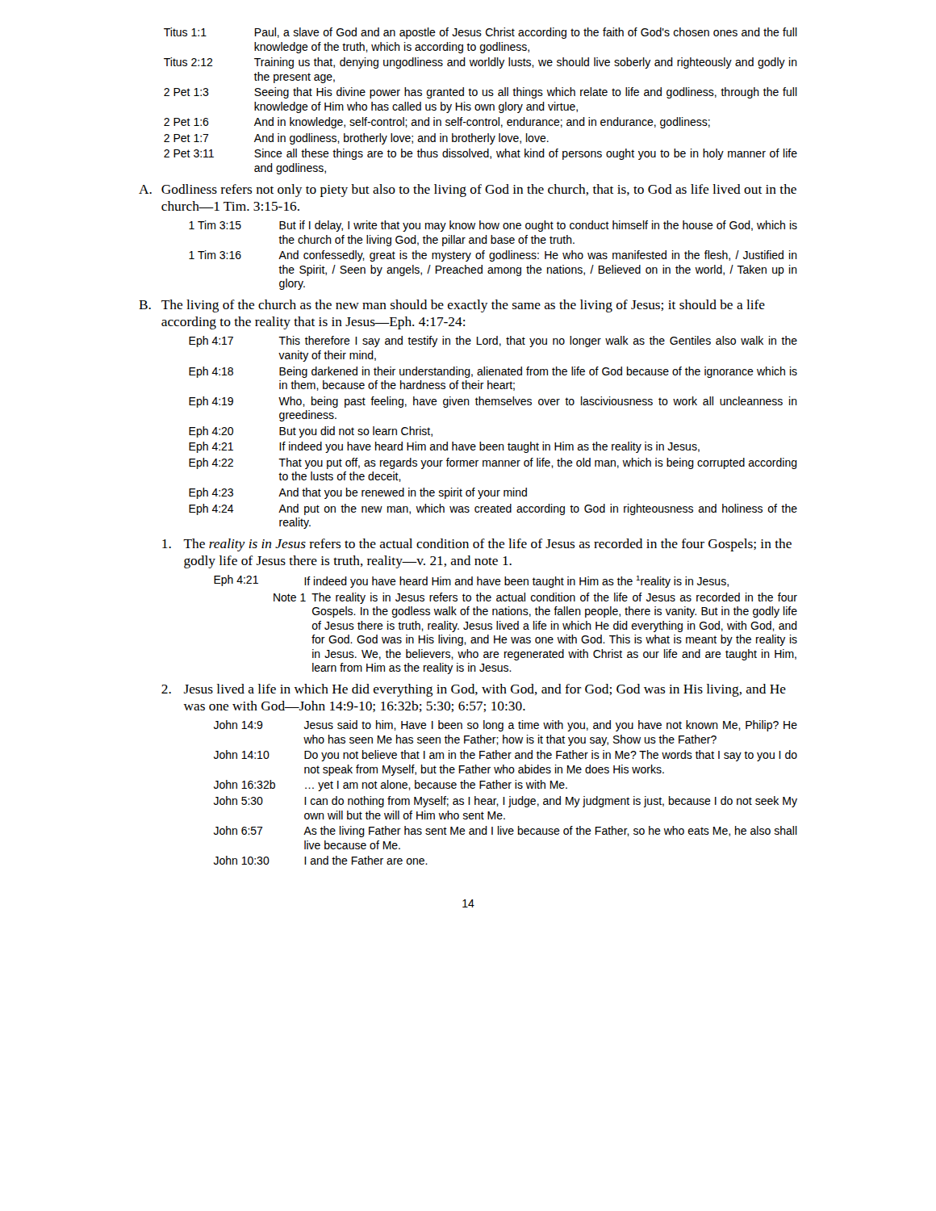Titus 1:1 Paul, a slave of God and an apostle of Jesus Christ according to the faith of God's chosen ones and the full knowledge of the truth, which is according to godliness,
Titus 2:12 Training us that, denying ungodliness and worldly lusts, we should live soberly and righteously and godly in the present age,
2 Pet 1:3 Seeing that His divine power has granted to us all things which relate to life and godliness, through the full knowledge of Him who has called us by His own glory and virtue,
2 Pet 1:6 And in knowledge, self-control; and in self-control, endurance; and in endurance, godliness;
2 Pet 1:7 And in godliness, brotherly love; and in brotherly love, love.
2 Pet 3:11 Since all these things are to be thus dissolved, what kind of persons ought you to be in holy manner of life and godliness,
A. Godliness refers not only to piety but also to the living of God in the church, that is, to God as life lived out in the church—1 Tim. 3:15-16.
1 Tim 3:15 But if I delay, I write that you may know how one ought to conduct himself in the house of God, which is the church of the living God, the pillar and base of the truth.
1 Tim 3:16 And confessedly, great is the mystery of godliness: He who was manifested in the flesh, / Justified in the Spirit, / Seen by angels, / Preached among the nations, / Believed on in the world, / Taken up in glory.
B. The living of the church as the new man should be exactly the same as the living of Jesus; it should be a life according to the reality that is in Jesus—Eph. 4:17-24:
Eph 4:17 This therefore I say and testify in the Lord, that you no longer walk as the Gentiles also walk in the vanity of their mind,
Eph 4:18 Being darkened in their understanding, alienated from the life of God because of the ignorance which is in them, because of the hardness of their heart;
Eph 4:19 Who, being past feeling, have given themselves over to lasciviousness to work all uncleanness in greediness.
Eph 4:20 But you did not so learn Christ,
Eph 4:21 If indeed you have heard Him and have been taught in Him as the reality is in Jesus,
Eph 4:22 That you put off, as regards your former manner of life, the old man, which is being corrupted according to the lusts of the deceit,
Eph 4:23 And that you be renewed in the spirit of your mind
Eph 4:24 And put on the new man, which was created according to God in righteousness and holiness of the reality.
1. The reality is in Jesus refers to the actual condition of the life of Jesus as recorded in the four Gospels; in the godly life of Jesus there is truth, reality—v. 21, and note 1.
Eph 4:21 If indeed you have heard Him and have been taught in Him as the 1reality is in Jesus,
Note 1 The reality is in Jesus refers to the actual condition of the life of Jesus as recorded in the four Gospels. In the godless walk of the nations, the fallen people, there is vanity. But in the godly life of Jesus there is truth, reality. Jesus lived a life in which He did everything in God, with God, and for God. God was in His living, and He was one with God. This is what is meant by the reality is in Jesus. We, the believers, who are regenerated with Christ as our life and are taught in Him, learn from Him as the reality is in Jesus.
2. Jesus lived a life in which He did everything in God, with God, and for God; God was in His living, and He was one with God—John 14:9-10; 16:32b; 5:30; 6:57; 10:30.
John 14:9 Jesus said to him, Have I been so long a time with you, and you have not known Me, Philip? He who has seen Me has seen the Father; how is it that you say, Show us the Father?
John 14:10 Do you not believe that I am in the Father and the Father is in Me? The words that I say to you I do not speak from Myself, but the Father who abides in Me does His works.
John 16:32b … yet I am not alone, because the Father is with Me.
John 5:30 I can do nothing from Myself; as I hear, I judge, and My judgment is just, because I do not seek My own will but the will of Him who sent Me.
John 6:57 As the living Father has sent Me and I live because of the Father, so he who eats Me, he also shall live because of Me.
John 10:30 I and the Father are one.
14